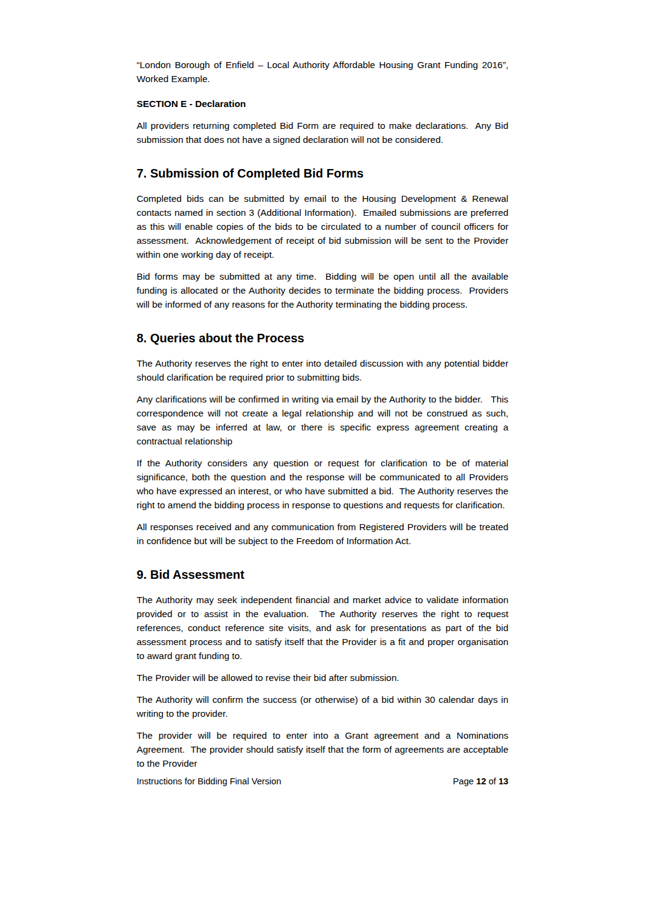“London Borough of Enfield – Local Authority Affordable Housing Grant Funding 2016”, Worked Example.
SECTION E - Declaration
All providers returning completed Bid Form are required to make declarations. Any Bid submission that does not have a signed declaration will not be considered.
7. Submission of Completed Bid Forms
Completed bids can be submitted by email to the Housing Development & Renewal contacts named in section 3 (Additional Information). Emailed submissions are preferred as this will enable copies of the bids to be circulated to a number of council officers for assessment. Acknowledgement of receipt of bid submission will be sent to the Provider within one working day of receipt.
Bid forms may be submitted at any time. Bidding will be open until all the available funding is allocated or the Authority decides to terminate the bidding process. Providers will be informed of any reasons for the Authority terminating the bidding process.
8. Queries about the Process
The Authority reserves the right to enter into detailed discussion with any potential bidder should clarification be required prior to submitting bids.
Any clarifications will be confirmed in writing via email by the Authority to the bidder. This correspondence will not create a legal relationship and will not be construed as such, save as may be inferred at law, or there is specific express agreement creating a contractual relationship
If the Authority considers any question or request for clarification to be of material significance, both the question and the response will be communicated to all Providers who have expressed an interest, or who have submitted a bid. The Authority reserves the right to amend the bidding process in response to questions and requests for clarification.
All responses received and any communication from Registered Providers will be treated in confidence but will be subject to the Freedom of Information Act.
9. Bid Assessment
The Authority may seek independent financial and market advice to validate information provided or to assist in the evaluation. The Authority reserves the right to request references, conduct reference site visits, and ask for presentations as part of the bid assessment process and to satisfy itself that the Provider is a fit and proper organisation to award grant funding to.
The Provider will be allowed to revise their bid after submission.
The Authority will confirm the success (or otherwise) of a bid within 30 calendar days in writing to the provider.
The provider will be required to enter into a Grant agreement and a Nominations Agreement. The provider should satisfy itself that the form of agreements are acceptable to the Provider
Instructions for Bidding Final Version Page 12 of 13